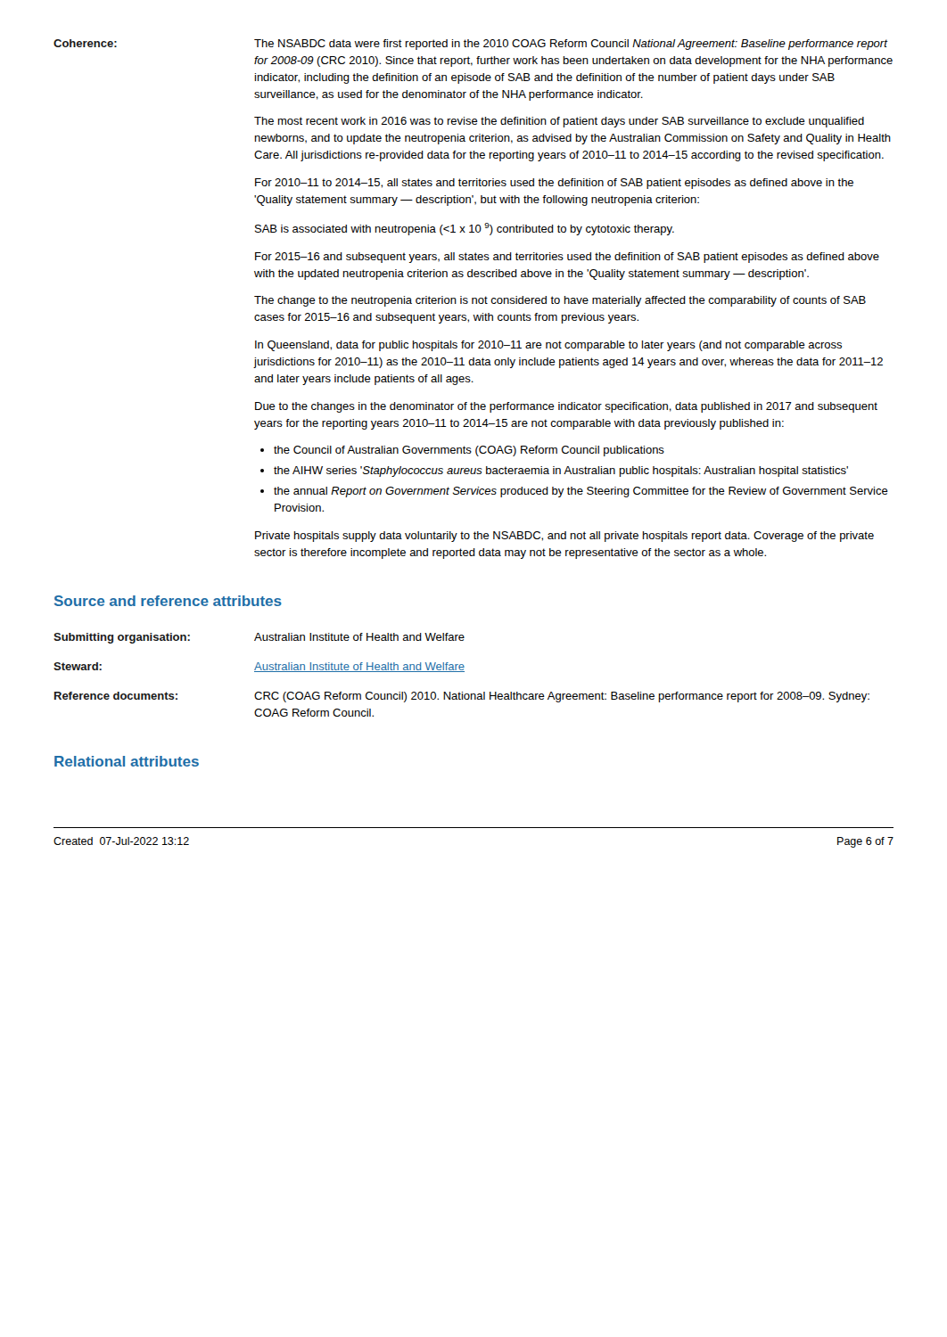Coherence:
The NSABDC data were first reported in the 2010 COAG Reform Council National Agreement: Baseline performance report for 2008-09 (CRC 2010). Since that report, further work has been undertaken on data development for the NHA performance indicator, including the definition of an episode of SAB and the definition of the number of patient days under SAB surveillance, as used for the denominator of the NHA performance indicator.
The most recent work in 2016 was to revise the definition of patient days under SAB surveillance to exclude unqualified newborns, and to update the neutropenia criterion, as advised by the Australian Commission on Safety and Quality in Health Care. All jurisdictions re-provided data for the reporting years of 2010–11 to 2014–15 according to the revised specification.
For 2010–11 to 2014–15, all states and territories used the definition of SAB patient episodes as defined above in the 'Quality statement summary — description', but with the following neutropenia criterion:
SAB is associated with neutropenia (<1 x 10 9) contributed to by cytotoxic therapy.
For 2015–16 and subsequent years, all states and territories used the definition of SAB patient episodes as defined above with the updated neutropenia criterion as described above in the 'Quality statement summary — description'.
The change to the neutropenia criterion is not considered to have materially affected the comparability of counts of SAB cases for 2015–16 and subsequent years, with counts from previous years.
In Queensland, data for public hospitals for 2010–11 are not comparable to later years (and not comparable across jurisdictions for 2010–11) as the 2010–11 data only include patients aged 14 years and over, whereas the data for 2011–12 and later years include patients of all ages.
Due to the changes in the denominator of the performance indicator specification, data published in 2017 and subsequent years for the reporting years 2010–11 to 2014–15 are not comparable with data previously published in:
the Council of Australian Governments (COAG) Reform Council publications
the AIHW series 'Staphylococcus aureus bacteraemia in Australian public hospitals: Australian hospital statistics'
the annual Report on Government Services produced by the Steering Committee for the Review of Government Service Provision.
Private hospitals supply data voluntarily to the NSABDC, and not all private hospitals report data. Coverage of the private sector is therefore incomplete and reported data may not be representative of the sector as a whole.
Source and reference attributes
Submitting organisation:
Australian Institute of Health and Welfare
Steward:
Australian Institute of Health and Welfare
Reference documents:
CRC (COAG Reform Council) 2010. National Healthcare Agreement: Baseline performance report for 2008–09. Sydney: COAG Reform Council.
Relational attributes
Created 07-Jul-2022 13:12
Page 6 of 7